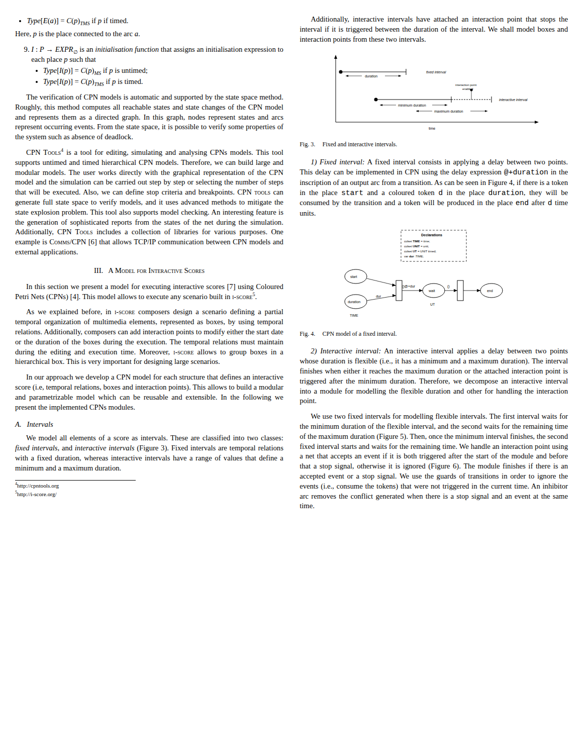Type[E(a)] = C(p)TMS if p if timed.
Here, p is the place connected to the arc a.
I : P → EXPR∅ is an initialisation function that assigns an initialisation expression to each place p such that
Type[I(p)] = C(p)MS if p is untimed;
Type[I(p)] = C(p)TMS if p is timed.
The verification of CPN models is automatic and supported by the state space method. Roughly, this method computes all reachable states and state changes of the CPN model and represents them as a directed graph. In this graph, nodes represent states and arcs represent occurring events. From the state space, it is possible to verify some properties of the system such as absence of deadlock.
CPN Tools4 is a tool for editing, simulating and analysing CPNs models. This tool supports untimed and timed hierarchical CPN models. Therefore, we can build large and modular models. The user works directly with the graphical representation of the CPN model and the simulation can be carried out step by step or selecting the number of steps that will be executed. Also, we can define stop criteria and breakpoints. CPN tools can generate full state space to verify models, and it uses advanced methods to mitigate the state explosion problem. This tool also supports model checking. An interesting feature is the generation of sophisticated reports from the states of the net during the simulation. Additionally, CPN Tools includes a collection of libraries for various purposes. One example is Comms/CPN [6] that allows TCP/IP communication between CPN models and external applications.
III. A Model for Interactive Scores
In this section we present a model for executing interactive scores [7] using Coloured Petri Nets (CPNs) [4]. This model allows to execute any scenario built in i-score5.
As we explained before, in i-score composers design a scenario defining a partial temporal organization of multimedia elements, represented as boxes, by using temporal relations. Additionally, composers can add interaction points to modify either the start date or the duration of the boxes during the execution. The temporal relations must maintain during the editing and execution time. Moreover, i-score allows to group boxes in a hierarchical box. This is very important for designing large scenarios.
In our approach we develop a CPN model for each structure that defines an interactive score (i.e, temporal relations, boxes and interaction points). This allows to build a modular and parametrizable model which can be reusable and extensible. In the following we present the implemented CPNs modules.
A. Intervals
We model all elements of a score as intervals. These are classified into two classes: fixed intervals, and interactive intervals (Figure 3). Fixed intervals are temporal relations with a fixed duration, whereas interactive intervals have a range of values that define a minimum and a maximum duration.
4http://cpntools.org
5http://i-score.org/
Additionally, interactive intervals have attached an interaction point that stops the interval if it is triggered between the duration of the interval. We shall model boxes and interaction points from these two intervals.
time duration fixed interval interaction point enabled interactive interval minimum duration maximum duration
Fig. 3. Fixed and interactive intervals.
1) Fixed interval: A fixed interval consists in applying a delay between two points. This delay can be implemented in CPN using the delay expression @+duration in the inscription of an output arc from a transition. As can be seen in Figure 4, if there is a token in the place start and a coloured token d in the place duration, they will be consumed by the transition and a token will be produced in the place end after d time units.
Declarations colset TIME = time; colset UNIT = unit; colset UT = UNIT timed; var dur :TIME; start duration TIME dur wait UT ()@+dur () end
Fig. 4. CPN model of a fixed interval.
2) Interactive interval: An interactive interval applies a delay between two points whose duration is flexible (i.e., it has a minimum and a maximum duration). The interval finishes when either it reaches the maximum duration or the attached interaction point is triggered after the minimum duration. Therefore, we decompose an interactive interval into a module for modelling the flexible duration and other for handling the interaction point.
We use two fixed intervals for modelling flexible intervals. The first interval waits for the minimum duration of the flexible interval, and the second waits for the remaining time of the maximum duration (Figure 5). Then, once the minimum interval finishes, the second fixed interval starts and waits for the remaining time. We handle an interaction point using a net that accepts an event if it is both triggered after the start of the module and before that a stop signal, otherwise it is ignored (Figure 6). The module finishes if there is an accepted event or a stop signal. We use the guards of transitions in order to ignore the events (i.e., consume the tokens) that were not triggered in the current time. An inhibitor arc removes the conflict generated when there is a stop signal and an event at the same time.